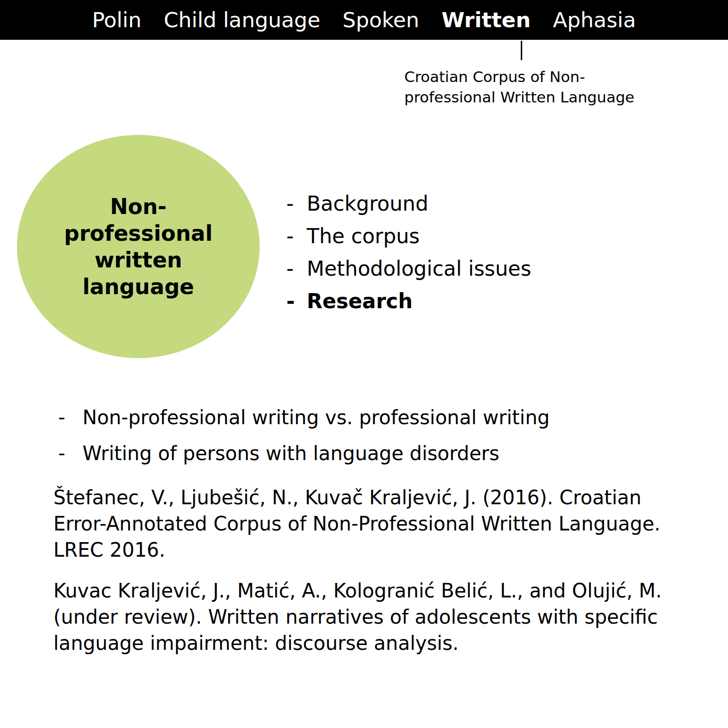Polin
Child language
Spoken
Written
Aphasia
Croatian Corpus of Non-professional Written Language
Non-
professional
written
language
Background
The corpus
Methodological issues
Research
Non-professional writing vs. professional writing
Writing of persons with language disorders
Štefanec, V., Ljubešić, N., Kuvač Kraljević, J. (2016). Croatian Error-Annotated Corpus of Non-Professional Written Language. LREC 2016.
Kuvac Kraljević, J., Matić, A., Kologranić Belić, L., and Olujić, M. (under review). Written narratives of adolescents with specific language impairment: discourse analysis.